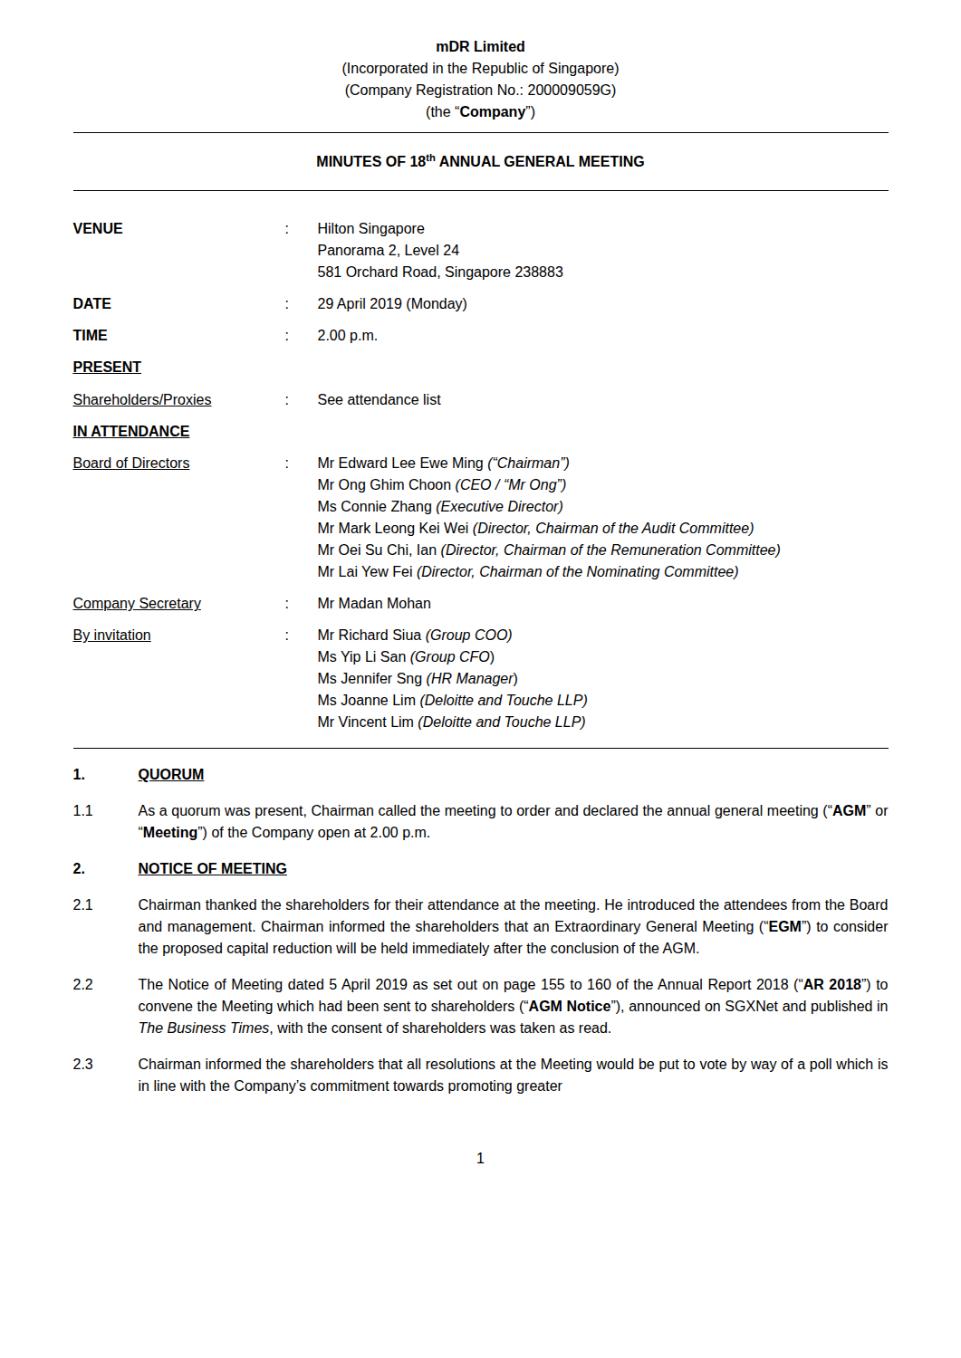mDR Limited
(Incorporated in the Republic of Singapore)
(Company Registration No.: 200009059G)
(the “Company”)
MINUTES OF 18th ANNUAL GENERAL MEETING
| VENUE | : | Hilton Singapore Panorama 2, Level 24 581 Orchard Road, Singapore 238883 |
| DATE | : | 29 April 2019 (Monday) |
| TIME | : | 2.00 p.m. |
| PRESENT | | |
| Shareholders/Proxies | : | See attendance list |
| IN ATTENDANCE | | |
| Board of Directors | : | Mr Edward Lee Ewe Ming (“Chairman”) Mr Ong Ghim Choon (CEO / “Mr Ong”) Ms Connie Zhang (Executive Director) Mr Mark Leong Kei Wei (Director, Chairman of the Audit Committee) Mr Oei Su Chi, Ian (Director, Chairman of the Remuneration Committee) Mr Lai Yew Fei (Director, Chairman of the Nominating Committee) |
| Company Secretary | : | Mr Madan Mohan |
| By invitation | : | Mr Richard Siua (Group COO) Ms Yip Li San (Group CFO ) Ms Jennifer Sng (HR Manager ) Ms Joanne Lim (Deloitte and Touche LLP) Mr Vincent Lim (Deloitte and Touche LLP) |
| 1. | QUORUM |
| 1.1 | As a quorum was present, Chairman called the meeting to order and declared the annual general meeting (“ AGM ” or “ Meeting ”) of the Company open at 2.00 p.m. |
| 2. | NOTICE OF MEETING |
| 2.1 | Chairman thanked the shareholders for their attendance at the meeting. He introduced the attendees from the Board and management. Chairman informed the shareholders that an Extraordinary General Meeting (“ EGM ”) to consider the proposed capital reduction will be held immediately after the conclusion of the AGM. |
| 2.2 | The Notice of Meeting dated 5 April 2019 as set out on page 155 to 160 of the Annual Report 2018 (“ AR 2018 ”) to convene the Meeting which had been sent to shareholders (“ AGM Notice ”), announced on SGXNet and published in The Business Times , with the consent of shareholders was taken as read. |
| 2.3 | Chairman informed the shareholders that all resolutions at the Meeting would be put to vote by way of a poll which is in line with the Company’s commitment towards promoting greater |
1